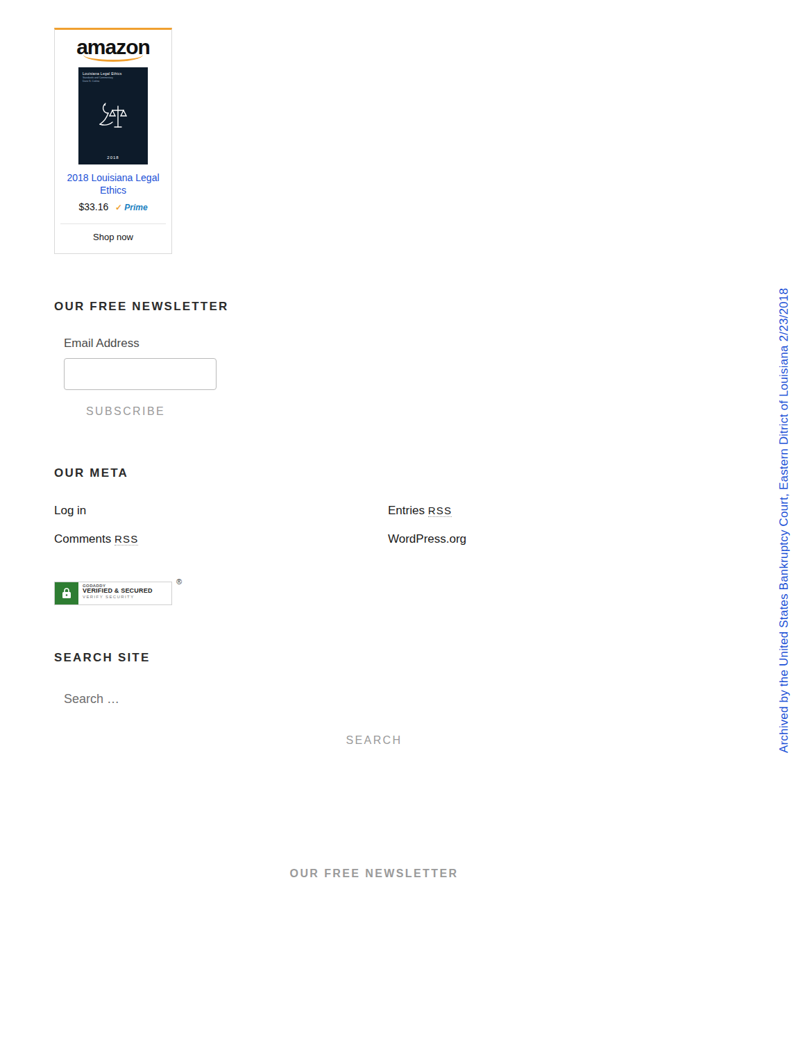Archived by the United States Bankruptcy Court, Eastern Ditrict of Louisiana 2/23/2018
amazon
Louisiana Legal Ethics
Standards and Commentary
Dane S. Ciolino
2018
2018 Louisiana Legal Ethics
$33.16 ✓Prime
Shop now
Our Free Newsletter
Email Address Subscribe
Our Meta
Log in Entries RSS Comments RSS WordPress.org
GODADDY
VERIFIED & SECURED
VERIFY SECURITY
®
Search Site
Search Search
Our Free Newsletter